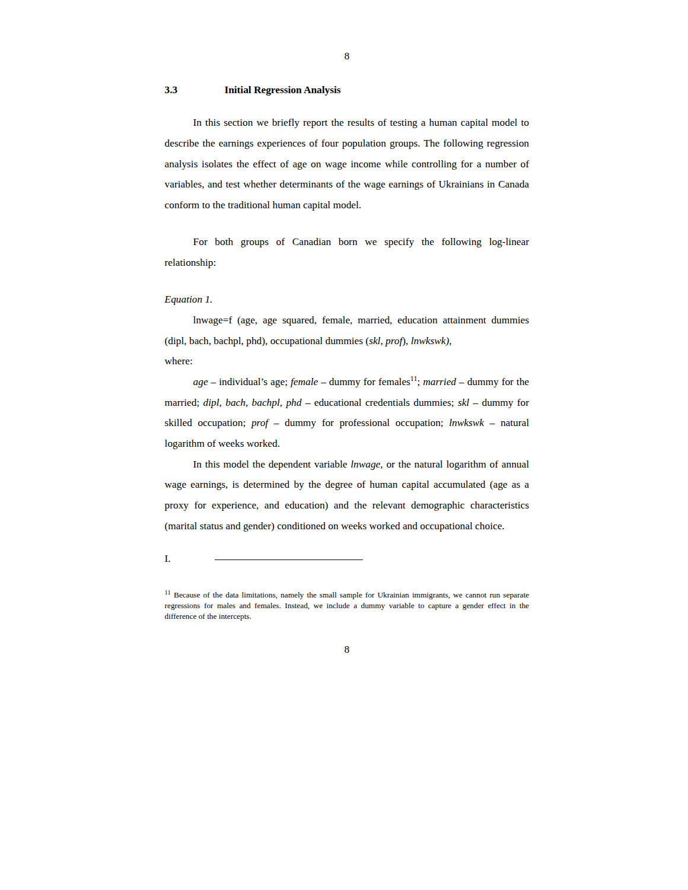8
3.3 Initial Regression Analysis
In this section we briefly report the results of testing a human capital model to describe the earnings experiences of four population groups. The following regression analysis isolates the effect of age on wage income while controlling for a number of variables, and test whether determinants of the wage earnings of Ukrainians in Canada conform to the traditional human capital model.
For both groups of Canadian born we specify the following log-linear relationship:
Equation 1.
lnwage=f (age, age squared, female, married, education attainment dummies (dipl, bach, bachpl, phd), occupational dummies (skl, prof), lnwkswk),
where:
age – individual’s age; female – dummy for females11; married – dummy for the married; dipl, bach, bachpl, phd – educational credentials dummies; skl – dummy for skilled occupation; prof – dummy for professional occupation; lnwkswk – natural logarithm of weeks worked.
In this model the dependent variable lnwage, or the natural logarithm of annual wage earnings, is determined by the degree of human capital accumulated (age as a proxy for experience, and education) and the relevant demographic characteristics (marital status and gender) conditioned on weeks worked and occupational choice.
I.
11 Because of the data limitations, namely the small sample for Ukrainian immigrants, we cannot run separate regressions for males and females. Instead, we include a dummy variable to capture a gender effect in the difference of the intercepts.
8